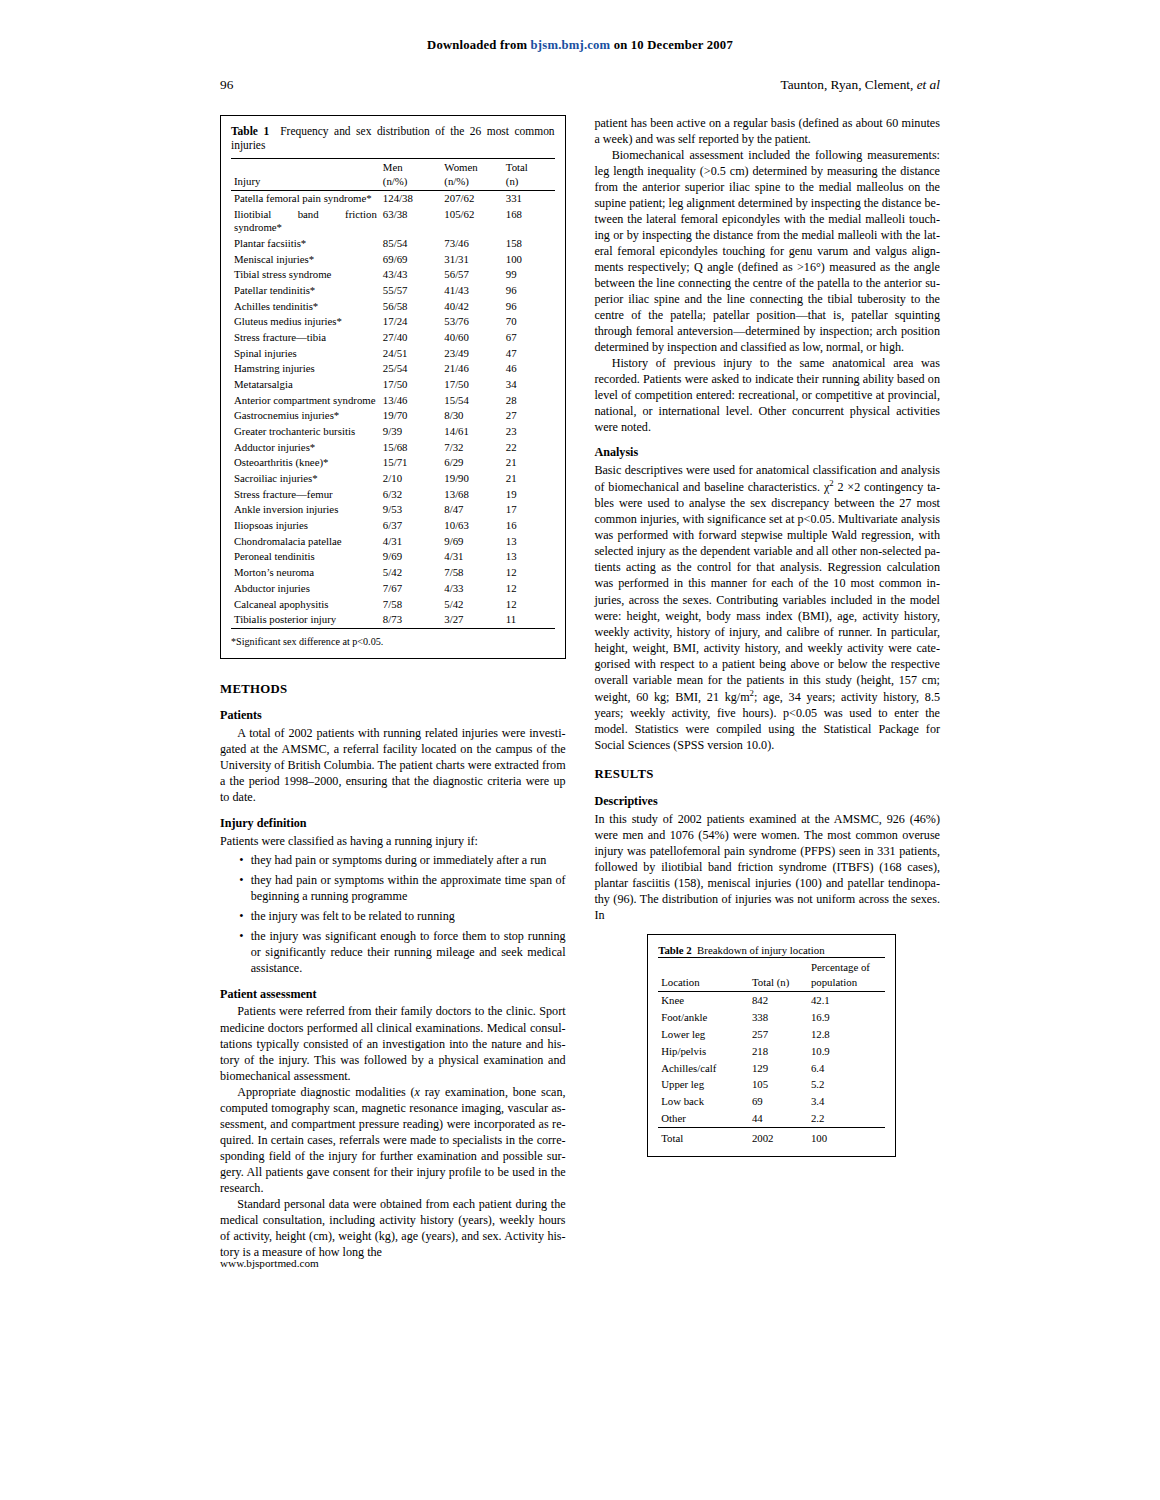Downloaded from bjsm.bmj.com on 10 December 2007
96
Taunton, Ryan, Clement, et al
Table 1 Frequency and sex distribution of the 26 most common injuries
| Injury | Men (n/%) | Women (n/%) | Total (n) |
| --- | --- | --- | --- |
| Patella femoral pain syndrome* | 124/38 | 207/62 | 331 |
| Iliotibial band friction syndrome* | 63/38 | 105/62 | 168 |
| Plantar facsiitis* | 85/54 | 73/46 | 158 |
| Meniscal injuries* | 69/69 | 31/31 | 100 |
| Tibial stress syndrome | 43/43 | 56/57 | 99 |
| Patellar tendinitis* | 55/57 | 41/43 | 96 |
| Achilles tendinitis* | 56/58 | 40/42 | 96 |
| Gluteus medius injuries* | 17/24 | 53/76 | 70 |
| Stress fracture—tibia | 27/40 | 40/60 | 67 |
| Spinal injuries | 24/51 | 23/49 | 47 |
| Hamstring injuries | 25/54 | 21/46 | 46 |
| Metatarsalgia | 17/50 | 17/50 | 34 |
| Anterior compartment syndrome | 13/46 | 15/54 | 28 |
| Gastrocnemius injuries* | 19/70 | 8/30 | 27 |
| Greater trochanteric bursitis | 9/39 | 14/61 | 23 |
| Adductor injuries* | 15/68 | 7/32 | 22 |
| Osteoarthritis (knee)* | 15/71 | 6/29 | 21 |
| Sacroiliac injuries* | 2/10 | 19/90 | 21 |
| Stress fracture—femur | 6/32 | 13/68 | 19 |
| Ankle inversion injuries | 9/53 | 8/47 | 17 |
| Iliopsoas injuries | 6/37 | 10/63 | 16 |
| Chondromalacia patellae | 4/31 | 9/69 | 13 |
| Peroneal tendinitis | 9/69 | 4/31 | 13 |
| Morton’s neuroma | 5/42 | 7/58 | 12 |
| Abductor injuries | 7/67 | 4/33 | 12 |
| Calcaneal apophysitis | 7/58 | 5/42 | 12 |
| Tibialis posterior injury | 8/73 | 3/27 | 11 |
*Significant sex difference at p<0.05.
Methods
Patients
A total of 2002 patients with running related injuries were investigated at the AMSMC, a referral facility located on the campus of the University of British Columbia. The patient charts were extracted from a the period 1998–2000, ensuring that the diagnostic criteria were up to date.
Injury definition
Patients were classified as having a running injury if:
they had pain or symptoms during or immediately after a run
they had pain or symptoms within the approximate time span of beginning a running programme
the injury was felt to be related to running
the injury was significant enough to force them to stop running or significantly reduce their running mileage and seek medical assistance.
Patient assessment
Patients were referred from their family doctors to the clinic. Sport medicine doctors performed all clinical examinations. Medical consultations typically consisted of an investigation into the nature and history of the injury. This was followed by a physical examination and biomechanical assessment.
Appropriate diagnostic modalities (x ray examination, bone scan, computed tomography scan, magnetic resonance imaging, vascular assessment, and compartment pressure reading) were incorporated as required. In certain cases, referrals were made to specialists in the corresponding field of the injury for further examination and possible surgery. All patients gave consent for their injury profile to be used in the research.
Standard personal data were obtained from each patient during the medical consultation, including activity history (years), weekly hours of activity, height (cm), weight (kg), age (years), and sex. Activity history is a measure of how long the
patient has been active on a regular basis (defined as about 60 minutes a week) and was self reported by the patient.
Biomechanical assessment included the following measurements: leg length inequality (>0.5 cm) determined by measuring the distance from the anterior superior iliac spine to the medial malleolus on the supine patient; leg alignment determined by inspecting the distance between the lateral femoral epicondyles with the medial malleoli touching or by inspecting the distance from the medial malleoli with the lateral femoral epicondyles touching for genu varum and valgus alignments respectively; Q angle (defined as >16°) measured as the angle between the line connecting the centre of the patella to the anterior superior iliac spine and the line connecting the tibial tuberosity to the centre of the patella; patellar position—that is, patellar squinting through femoral anteversion—determined by inspection; arch position determined by inspection and classified as low, normal, or high.
History of previous injury to the same anatomical area was recorded. Patients were asked to indicate their running ability based on level of competition entered: recreational, or competitive at provincial, national, or international level. Other concurrent physical activities were noted.
Analysis
Basic descriptives were used for anatomical classification and analysis of biomechanical and baseline characteristics. χ2 2 ×2 contingency tables were used to analyse the sex discrepancy between the 27 most common injuries, with significance set at p<0.05. Multivariate analysis was performed with forward stepwise multiple Wald regression, with selected injury as the dependent variable and all other non-selected patients acting as the control for that analysis. Regression calculation was performed in this manner for each of the 10 most common injuries, across the sexes. Contributing variables included in the model were: height, weight, body mass index (BMI), age, activity history, weekly activity, history of injury, and calibre of runner. In particular, height, weight, BMI, activity history, and weekly activity were categorised with respect to a patient being above or below the respective overall variable mean for the patients in this study (height, 157 cm; weight, 60 kg; BMI, 21 kg/m2; age, 34 years; activity history, 8.5 years; weekly activity, five hours). p<0.05 was used to enter the model. Statistics were compiled using the Statistical Package for Social Sciences (SPSS version 10.0).
Results
Descriptives
In this study of 2002 patients examined at the AMSMC, 926 (46%) were men and 1076 (54%) were women. The most common overuse injury was patellofemoral pain syndrome (PFPS) seen in 331 patients, followed by iliotibial band friction syndrome (ITBFS) (168 cases), plantar fasciitis (158), meniscal injuries (100) and patellar tendinopathy (96). The distribution of injuries was not uniform across the sexes. In
Table 2 Breakdown of injury location
| Location | Total (n) | Percentage of population |
| --- | --- | --- |
| Knee | 842 | 42.1 |
| Foot/ankle | 338 | 16.9 |
| Lower leg | 257 | 12.8 |
| Hip/pelvis | 218 | 10.9 |
| Achilles/calf | 129 | 6.4 |
| Upper leg | 105 | 5.2 |
| Low back | 69 | 3.4 |
| Other | 44 | 2.2 |
| Total | 2002 | 100 |
www.bjsportmed.com